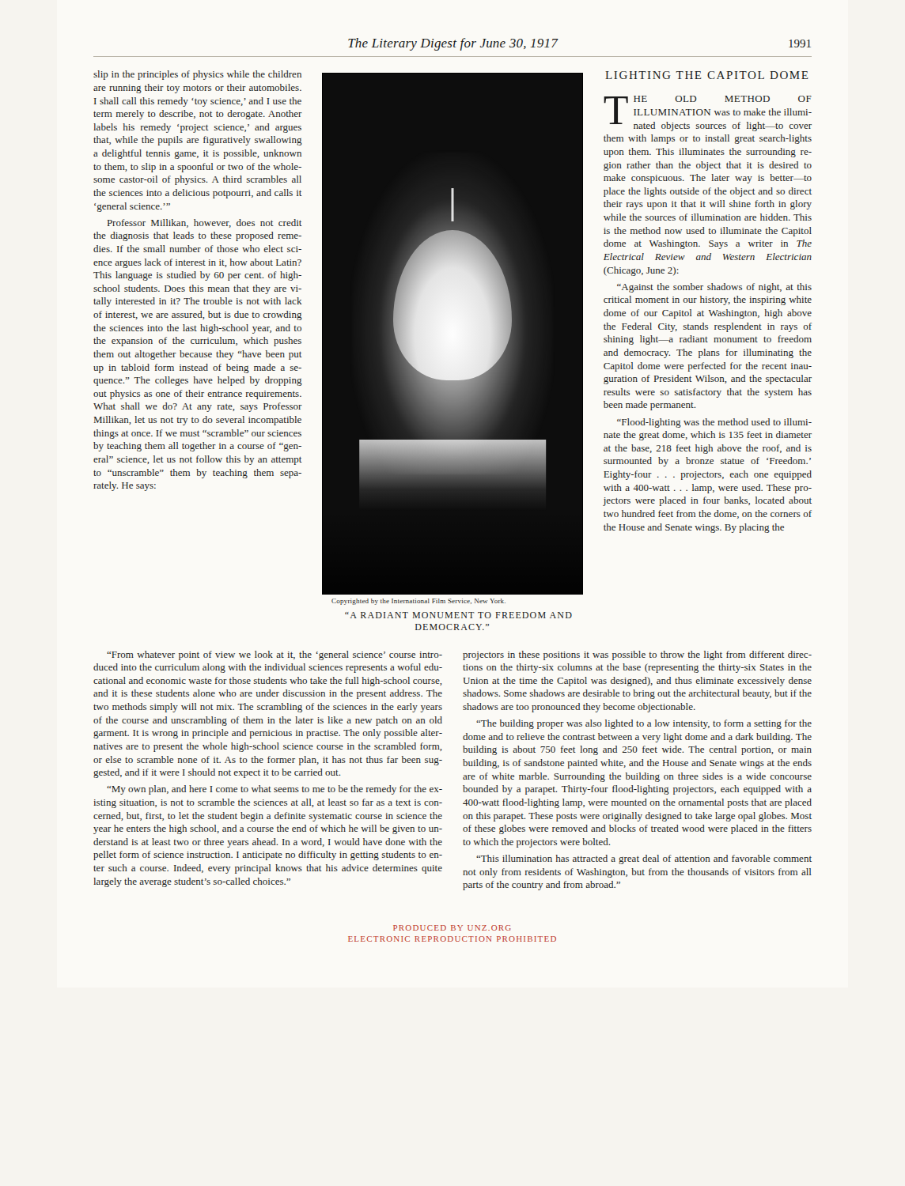The Literary Digest for June 30, 1917 1991
slip in the principles of physics while the children are running their toy motors or their automobiles. I shall call this remedy ‘toy science,’ and I use the term merely to describe, not to derogate. Another labels his remedy ‘project science,’ and argues that, while the pupils are figuratively swallowing a delightful tennis game, it is possible, unknown to them, to slip in a spoonful or two of the wholesome castor-oil of physics. A third scrambles all the sciences into a delicious potpourri, and calls it ‘general science.’”
Professor Millikan, however, does not credit the diagnosis that leads to these proposed remedies. If the small number of those who elect science argues lack of interest in it, how about Latin? This language is studied by 60 per cent. of high-school students. Does this mean that they are vitally interested in it? The trouble is not with lack of interest, we are assured, but is due to crowding the sciences into the last high-school year, and to the expansion of the curriculum, which pushes them out altogether because they “have been put up in tabloid form instead of being made a sequence.” The colleges have helped by dropping out physics as one of their entrance requirements. What shall we do? At any rate, says Professor Millikan, let us not try to do several incompatible things at once. If we must “scramble” our sciences by teaching them all together in a course of “general” science, let us not follow this by an attempt to “unscramble” them by teaching them separately. He says:
Copyrighted by the International Film Service, New York.
“A RADIANT MONUMENT TO FREEDOM AND DEMOCRACY.”
Lighting the Capitol Dome
THE OLD METHOD OF ILLUMINATION was to make the illuminated objects sources of light—to cover them with lamps or to install great search-lights upon them. This illuminates the surrounding region rather than the object that it is desired to make conspicuous. The later way is better—to place the lights outside of the object and so direct their rays upon it that it will shine forth in glory while the sources of illumination are hidden. This is the method now used to illuminate the Capitol dome at Washington. Says a writer in The Electrical Review and Western Electrician (Chicago, June 2):
“Against the somber shadows of night, at this critical moment in our history, the inspiring white dome of our Capitol at Washington, high above the Federal City, stands resplendent in rays of shining light—a radiant monument to freedom and democracy. The plans for illuminating the Capitol dome were perfected for the recent inauguration of President Wilson, and the spectacular results were so satisfactory that the system has been made permanent.
“Flood-lighting was the method used to illuminate the great dome, which is 135 feet in diameter at the base, 218 feet high above the roof, and is surmounted by a bronze statue of ‘Freedom.’ Eighty-four . . . projectors, each one equipped with a 400-watt . . . lamp, were used. These projectors were placed in four banks, located about two hundred feet from the dome, on the corners of the House and Senate wings. By placing the
“From whatever point of view we look at it, the ‘general science’ course introduced into the curriculum along with the individual sciences represents a woful educational and economic waste for those students who take the full high-school course, and it is these students alone who are under discussion in the present address. The two methods simply will not mix. The scrambling of the sciences in the early years of the course and unscrambling of them in the later is like a new patch on an old garment. It is wrong in principle and pernicious in practise. The only possible alternatives are to present the whole high-school science course in the scrambled form, or else to scramble none of it. As to the former plan, it has not thus far been suggested, and if it were I should not expect it to be carried out.
“My own plan, and here I come to what seems to me to be the remedy for the existing situation, is not to scramble the sciences at all, at least so far as a text is concerned, but, first, to let the student begin a definite systematic course in science the year he enters the high school, and a course the end of which he will be given to understand is at least two or three years ahead. In a word, I would have done with the pellet form of science instruction. I anticipate no difficulty in getting students to enter such a course. Indeed, every principal knows that his advice determines quite largely the average student’s so-called choices.”
projectors in these positions it was possible to throw the light from different directions on the thirty-six columns at the base (representing the thirty-six States in the Union at the time the Capitol was designed), and thus eliminate excessively dense shadows. Some shadows are desirable to bring out the architectural beauty, but if the shadows are too pronounced they become objectionable.
“The building proper was also lighted to a low intensity, to form a setting for the dome and to relieve the contrast between a very light dome and a dark building. The building is about 750 feet long and 250 feet wide. The central portion, or main building, is of sandstone painted white, and the House and Senate wings at the ends are of white marble. Surrounding the building on three sides is a wide concourse bounded by a parapet. Thirty-four flood-lighting projectors, each equipped with a 400-watt flood-lighting lamp, were mounted on the ornamental posts that are placed on this parapet. These posts were originally designed to take large opal globes. Most of these globes were removed and blocks of treated wood were placed in the fitters to which the projectors were bolted.
“This illumination has attracted a great deal of attention and favorable comment not only from residents of Washington, but from the thousands of visitors from all parts of the country and from abroad.”
PRODUCED BY UNZ.ORG
ELECTRONIC REPRODUCTION PROHIBITED